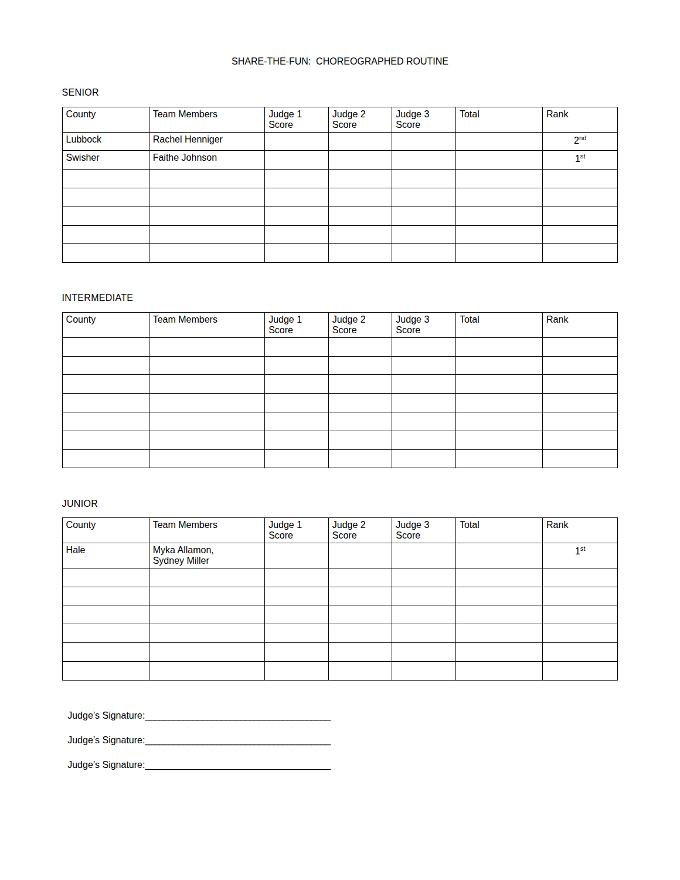SHARE-THE-FUN: CHOREOGRAPHED ROUTINE
SENIOR
| County | Team Members | Judge 1 Score | Judge 2 Score | Judge 3 Score | Total | Rank |
| --- | --- | --- | --- | --- | --- | --- |
| Lubbock | Rachel Henniger | | | | | 2 nd |
| Swisher | Faithe Johnson | | | | | 1 st |
INTERMEDIATE
| County | Team Members | Judge 1 Score | Judge 2 Score | Judge 3 Score | Total | Rank |
| --- | --- | --- | --- | --- | --- | --- |
JUNIOR
| County | Team Members | Judge 1 Score | Judge 2 Score | Judge 3 Score | Total | Rank |
| --- | --- | --- | --- | --- | --- | --- |
| Hale | Myka Allamon, Sydney Miller | | | | | 1 st |
Judge’s Signature:_______________________________________
Judge’s Signature:_______________________________________
Judge’s Signature:_______________________________________